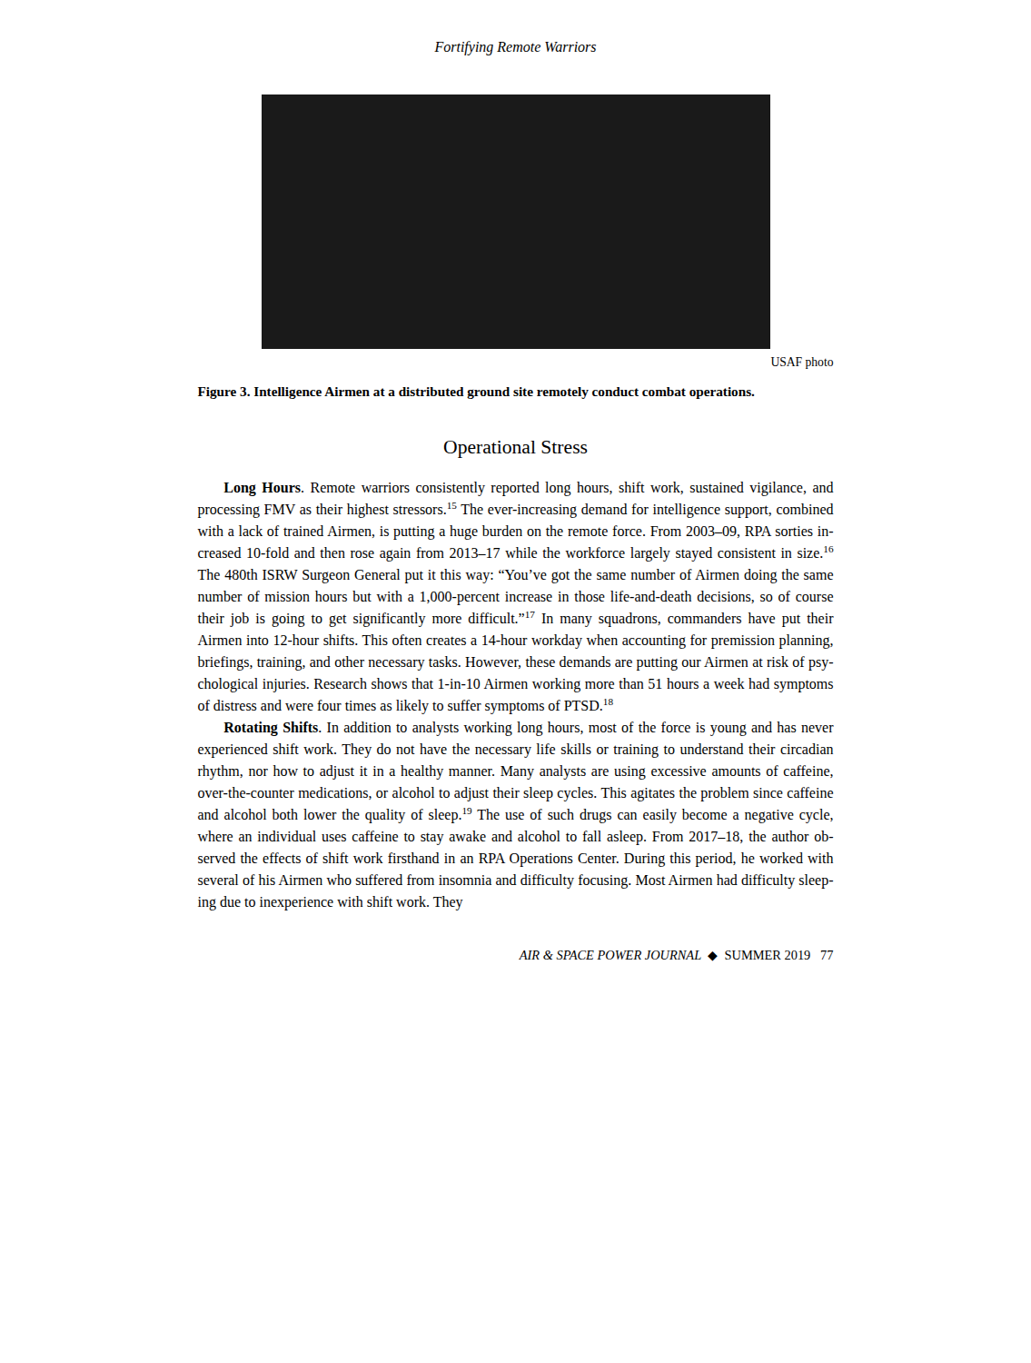Fortifying Remote Warriors
USAF photo
Figure 3. Intelligence Airmen at a distributed ground site remotely conduct combat operations.
Operational Stress
Long Hours. Remote warriors consistently reported long hours, shift work, sustained vigilance, and processing FMV as their highest stressors.15 The ever-increasing demand for intelligence support, combined with a lack of trained Airmen, is putting a huge burden on the remote force. From 2003–09, RPA sorties increased 10-fold and then rose again from 2013–17 while the workforce largely stayed consistent in size.16 The 480th ISRW Surgeon General put it this way: “You’ve got the same number of Airmen doing the same number of mission hours but with a 1,000-percent increase in those life-and-death decisions, so of course their job is going to get significantly more difficult.”17 In many squadrons, commanders have put their Airmen into 12-hour shifts. This often creates a 14-hour workday when accounting for premission planning, briefings, training, and other necessary tasks. However, these demands are putting our Airmen at risk of psychological injuries. Research shows that 1-in-10 Airmen working more than 51 hours a week had symptoms of distress and were four times as likely to suffer symptoms of PTSD.18
Rotating Shifts. In addition to analysts working long hours, most of the force is young and has never experienced shift work. They do not have the necessary life skills or training to understand their circadian rhythm, nor how to adjust it in a healthy manner. Many analysts are using excessive amounts of caffeine, over-the-counter medications, or alcohol to adjust their sleep cycles. This agitates the problem since caffeine and alcohol both lower the quality of sleep.19 The use of such drugs can easily become a negative cycle, where an individual uses caffeine to stay awake and alcohol to fall asleep. From 2017–18, the author observed the effects of shift work firsthand in an RPA Operations Center. During this period, he worked with several of his Airmen who suffered from insomnia and difficulty focusing. Most Airmen had difficulty sleeping due to inexperience with shift work. They
AIR & SPACE POWER JOURNAL ◆ SUMMER 2019 77